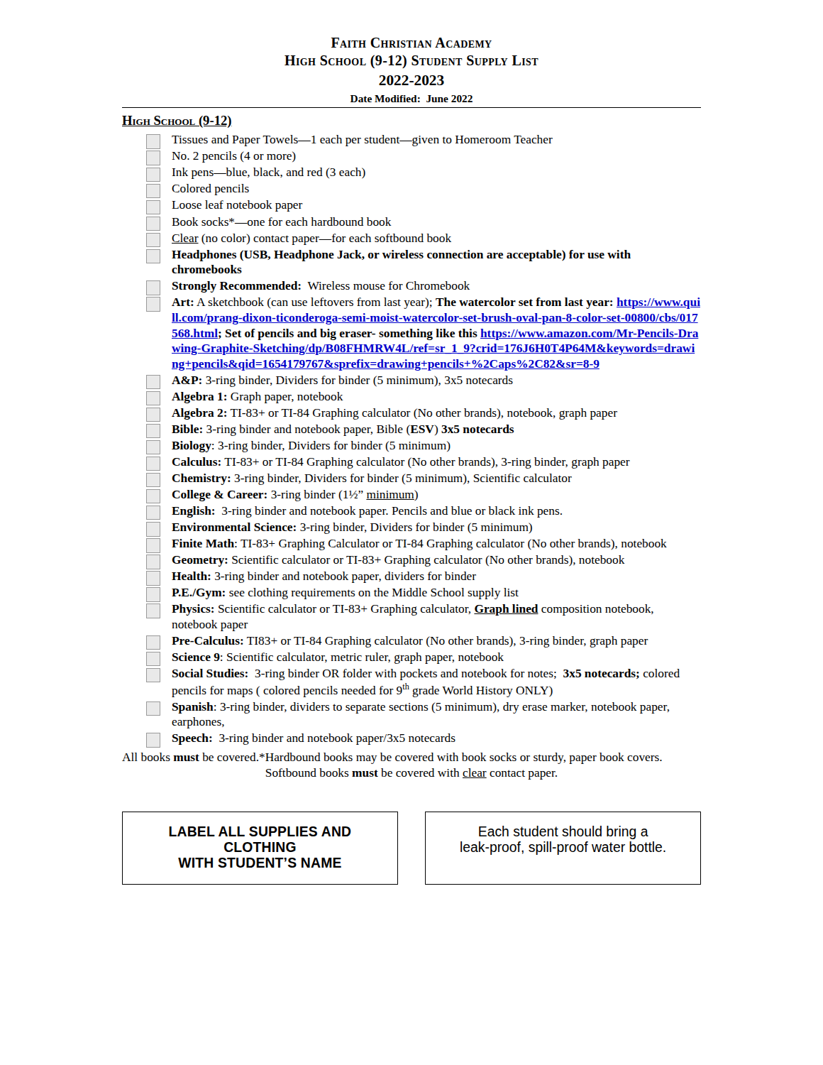Faith Christian Academy
High School (9-12) Student Supply List
2022-2023
Date Modified: June 2022
High School (9-12)
Tissues and Paper Towels—1 each per student—given to Homeroom Teacher
No. 2 pencils (4 or more)
Ink pens—blue, black, and red (3 each)
Colored pencils
Loose leaf notebook paper
Book socks*—one for each hardbound book
Clear (no color) contact paper—for each softbound book
Headphones (USB, Headphone Jack, or wireless connection are acceptable) for use with chromebooks
Strongly Recommended: Wireless mouse for Chromebook
Art: A sketchbook (can use leftovers from last year); The watercolor set from last year: https://www.quill.com/prang-dixon-ticonderoga-semi-moist-watercolor-set-brush-oval-pan-8-color-set-00800/cbs/017568.html; Set of pencils and big eraser- something like this https://www.amazon.com/Mr-Pencils-Drawing-Graphite-Sketching/dp/B08FHMRW4L/ref=sr_1_9?crid=176J6H0T4P64M&keywords=drawing+pencils&qid=1654179767&sprefix=drawing+pencils+%2Caps%2C82&sr=8-9
A&P: 3-ring binder, Dividers for binder (5 minimum), 3x5 notecards
Algebra 1: Graph paper, notebook
Algebra 2: TI-83+ or TI-84 Graphing calculator (No other brands), notebook, graph paper
Bible: 3-ring binder and notebook paper, Bible (ESV) 3x5 notecards
Biology: 3-ring binder, Dividers for binder (5 minimum)
Calculus: TI-83+ or TI-84 Graphing calculator (No other brands), 3-ring binder, graph paper
Chemistry: 3-ring binder, Dividers for binder (5 minimum), Scientific calculator
College & Career: 3-ring binder (1½” minimum)
English: 3-ring binder and notebook paper. Pencils and blue or black ink pens.
Environmental Science: 3-ring binder, Dividers for binder (5 minimum)
Finite Math: TI-83+ Graphing Calculator or TI-84 Graphing calculator (No other brands), notebook
Geometry: Scientific calculator or TI-83+ Graphing calculator (No other brands), notebook
Health: 3-ring binder and notebook paper, dividers for binder
P.E./Gym: see clothing requirements on the Middle School supply list
Physics: Scientific calculator or TI-83+ Graphing calculator, Graph lined composition notebook, notebook paper
Pre-Calculus: TI83+ or TI-84 Graphing calculator (No other brands), 3-ring binder, graph paper
Science 9: Scientific calculator, metric ruler, graph paper, notebook
Social Studies: 3-ring binder OR folder with pockets and notebook for notes; 3x5 notecards; colored pencils for maps ( colored pencils needed for 9th grade World History ONLY)
Spanish: 3-ring binder, dividers to separate sections (5 minimum), dry erase marker, notebook paper, earphones,
Speech: 3-ring binder and notebook paper/3x5 notecards
All books must be covered.*Hardbound books may be covered with book socks or sturdy, paper book covers.
Softbound books must be covered with clear contact paper.
LABEL ALL SUPPLIES AND CLOTHING
WITH STUDENT’S NAME
Each student should bring a
leak-proof, spill-proof water bottle.